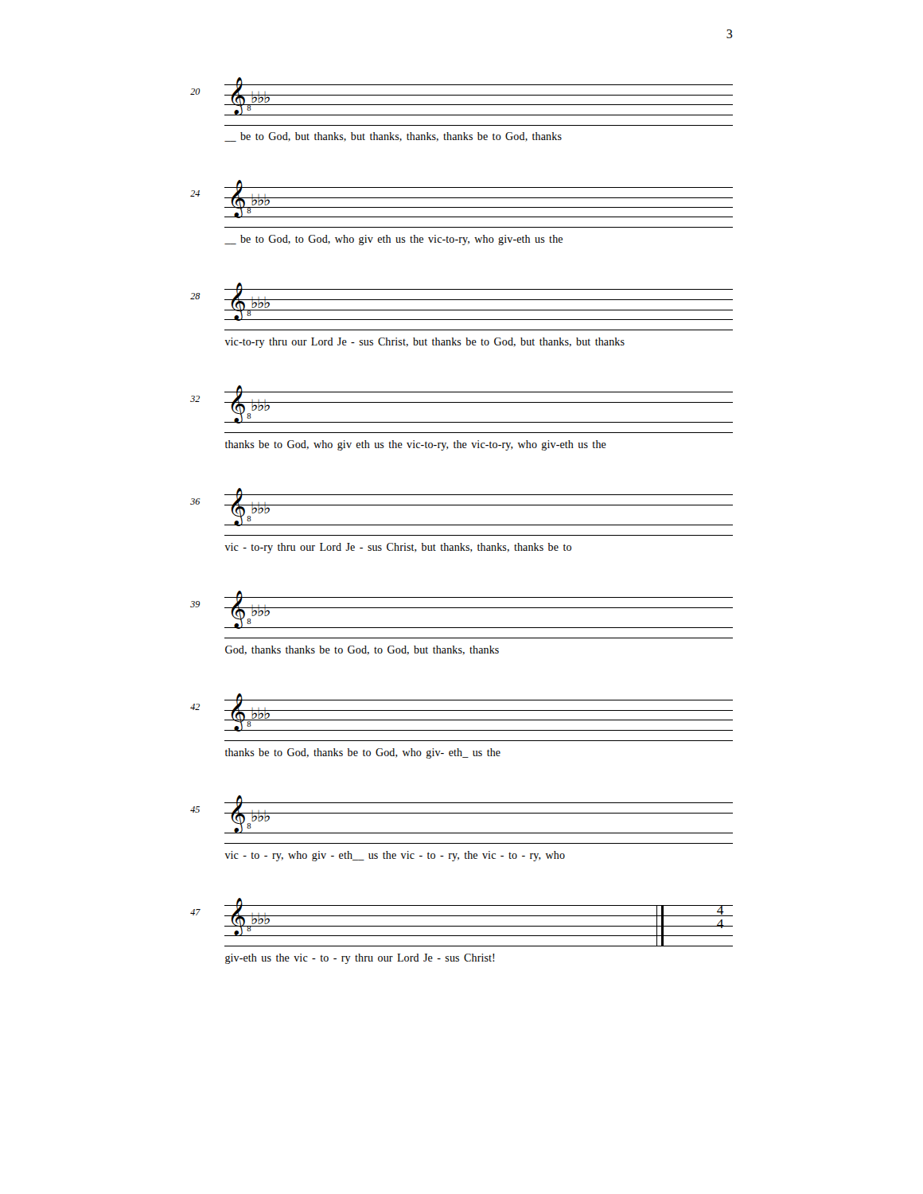3
Vocal line, page 3 — measures 20 through 50
20
𝄞8 ♭♭♭
__ be to God, but thanks, but thanks, thanks, thanks be to God, thanks
24
𝄞8 ♭♭♭
__ be to God, to God, who giv eth us the vic-to-ry, who giv-eth us the
28
𝄞8 ♭♭♭
vic-to-ry thru our Lord Je - sus Christ, but thanks be to God, but thanks, but thanks
32
𝄞8 ♭♭♭
thanks be to God, who giv eth us the vic-to-ry, the vic-to-ry, who giv-eth us the
36
𝄞8 ♭♭♭
vic - to-ry thru our Lord Je - sus Christ, but thanks, thanks, thanks be to
39
𝄞8 ♭♭♭
God, thanks thanks be to God, to God, but thanks, thanks
42
𝄞8 ♭♭♭
thanks be to God, thanks be to God, who giv- eth_ us the
45
𝄞8 ♭♭♭
vic - to - ry, who giv - eth__ us the vic - to - ry, the vic - to - ry, who
47
𝄞8 ♭♭♭ 44
giv-eth us the vic - to - ry thru our Lord Je - sus Christ!